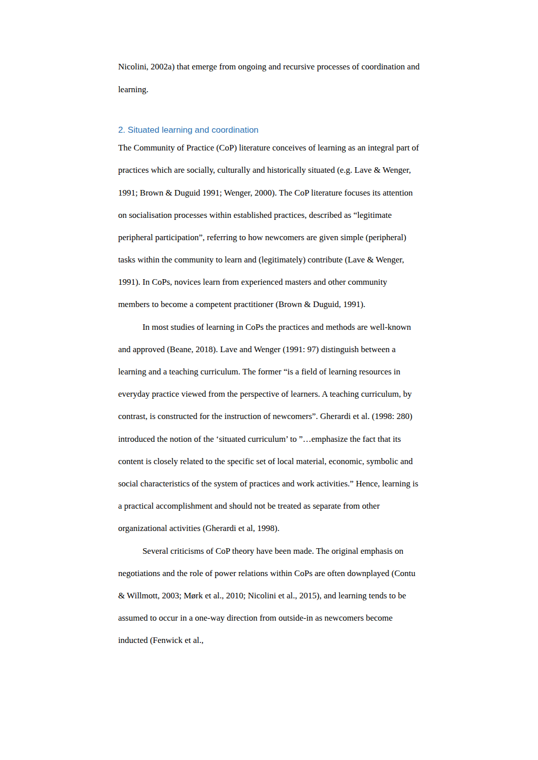Nicolini, 2002a) that emerge from ongoing and recursive processes of coordination and learning.
2. Situated learning and coordination
The Community of Practice (CoP) literature conceives of learning as an integral part of practices which are socially, culturally and historically situated (e.g. Lave & Wenger, 1991; Brown & Duguid 1991; Wenger, 2000). The CoP literature focuses its attention on socialisation processes within established practices, described as “legitimate peripheral participation”, referring to how newcomers are given simple (peripheral) tasks within the community to learn and (legitimately) contribute (Lave & Wenger, 1991). In CoPs, novices learn from experienced masters and other community members to become a competent practitioner (Brown & Duguid, 1991).
In most studies of learning in CoPs the practices and methods are well-known and approved (Beane, 2018). Lave and Wenger (1991: 97) distinguish between a learning and a teaching curriculum. The former “is a field of learning resources in everyday practice viewed from the perspective of learners. A teaching curriculum, by contrast, is constructed for the instruction of newcomers”. Gherardi et al. (1998: 280) introduced the notion of the ‘situated curriculum’ to ”…emphasize the fact that its content is closely related to the specific set of local material, economic, symbolic and social characteristics of the system of practices and work activities.” Hence, learning is a practical accomplishment and should not be treated as separate from other organizational activities (Gherardi et al, 1998).
Several criticisms of CoP theory have been made. The original emphasis on negotiations and the role of power relations within CoPs are often downplayed (Contu & Willmott, 2003; Mørk et al., 2010; Nicolini et al., 2015), and learning tends to be assumed to occur in a one-way direction from outside-in as newcomers become inducted (Fenwick et al.,